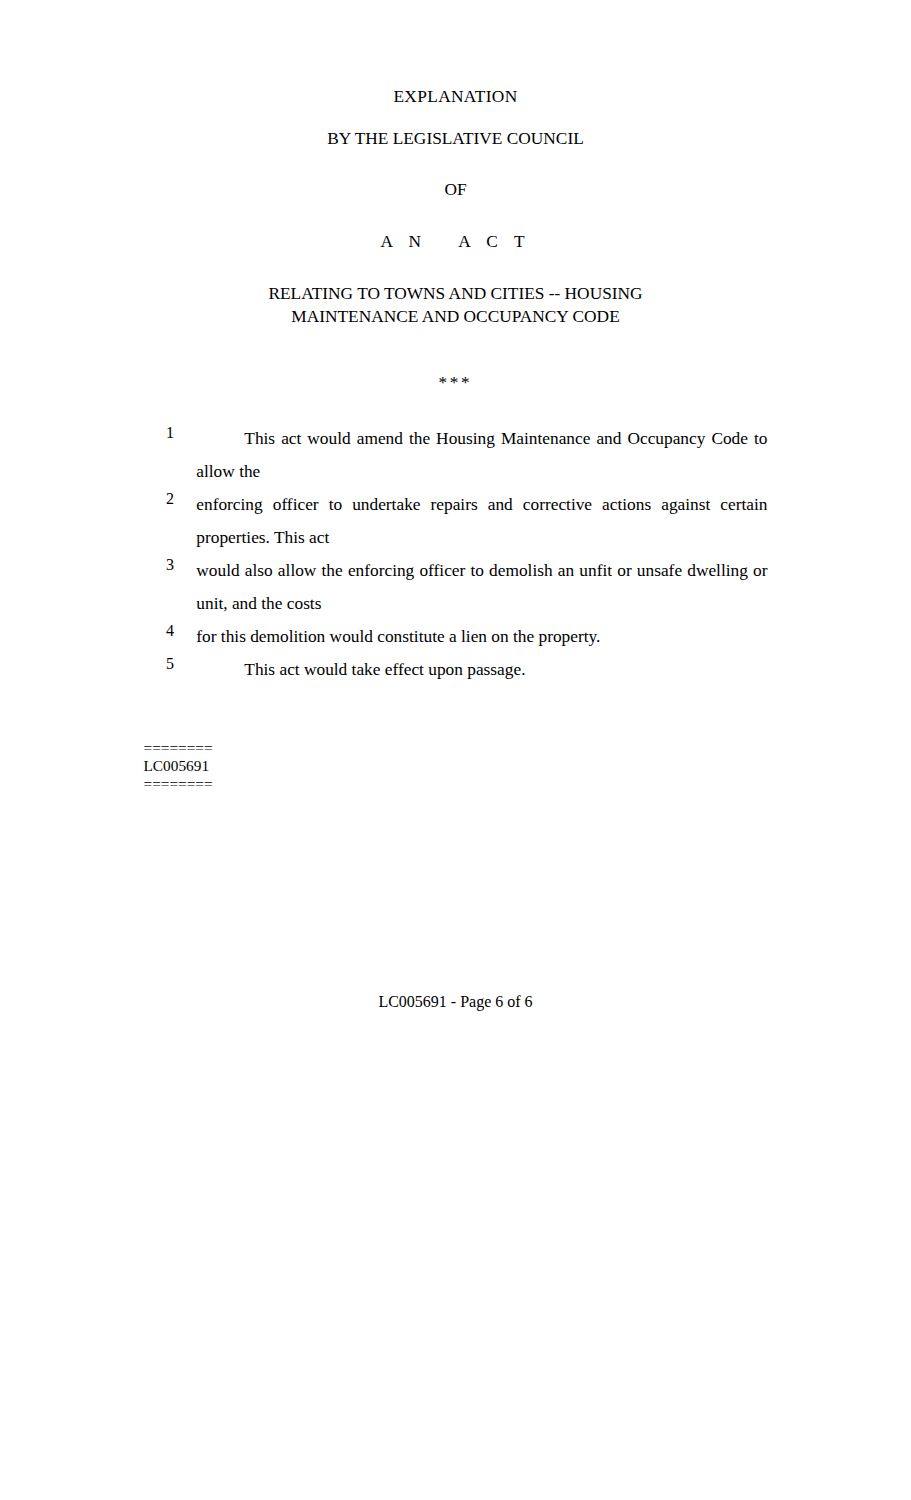EXPLANATION
BY THE LEGISLATIVE COUNCIL
OF
A N A C T
RELATING TO TOWNS AND CITIES -- HOUSING MAINTENANCE AND OCCUPANCY CODE
***
| 1 | This act would amend the Housing Maintenance and Occupancy Code to allow the |
| 2 | enforcing officer to undertake repairs and corrective actions against certain properties. This act |
| 3 | would also allow the enforcing officer to demolish an unfit or unsafe dwelling or unit, and the costs |
| 4 | for this demolition would constitute a lien on the property. |
| 5 | This act would take effect upon passage. |
========
LC005691
========
LC005691 - Page 6 of 6